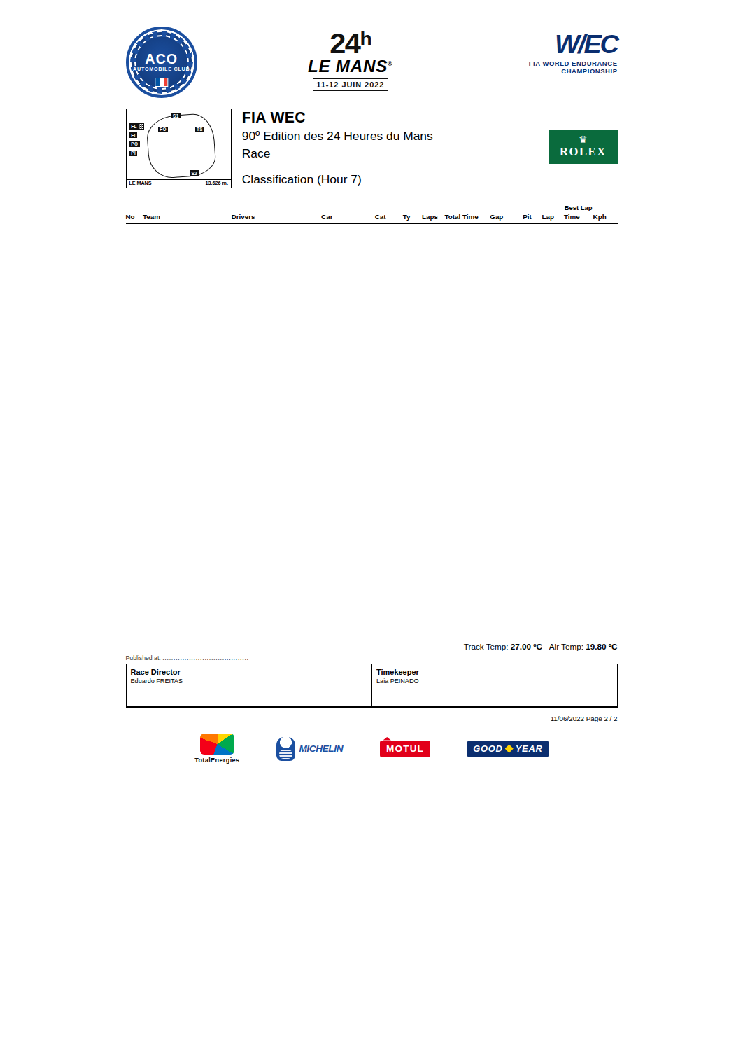ACOAUTOMOBILE CLUB
24h
LE MANS®
11-12 JUIN 2022
W/EC
FIA World Endurance
Championship
S1 S2 FL FI PO PI FO TS
LE MANS 13.626 m.
FIA WEC
90º Edition des 24 Heures du Mans
Race
Classification (Hour 7)
♛
ROLEX
| | Best Lap |
| --- | --- |
| No | Team | Drivers | Car | Cat | Ty | Laps | Total Time | Gap | Pit | Lap | Time | Kph |
Track Temp: 27.00 ºC Air Temp: 19.80 ºC
Published at: .......................................
Race Director
Eduardo FREITAS
Timekeeper
Laia PEINADO
11/06/2022 Page 2 / 2
TotalEnergies
MICHELIN
MOTUL
GOOD YEAR